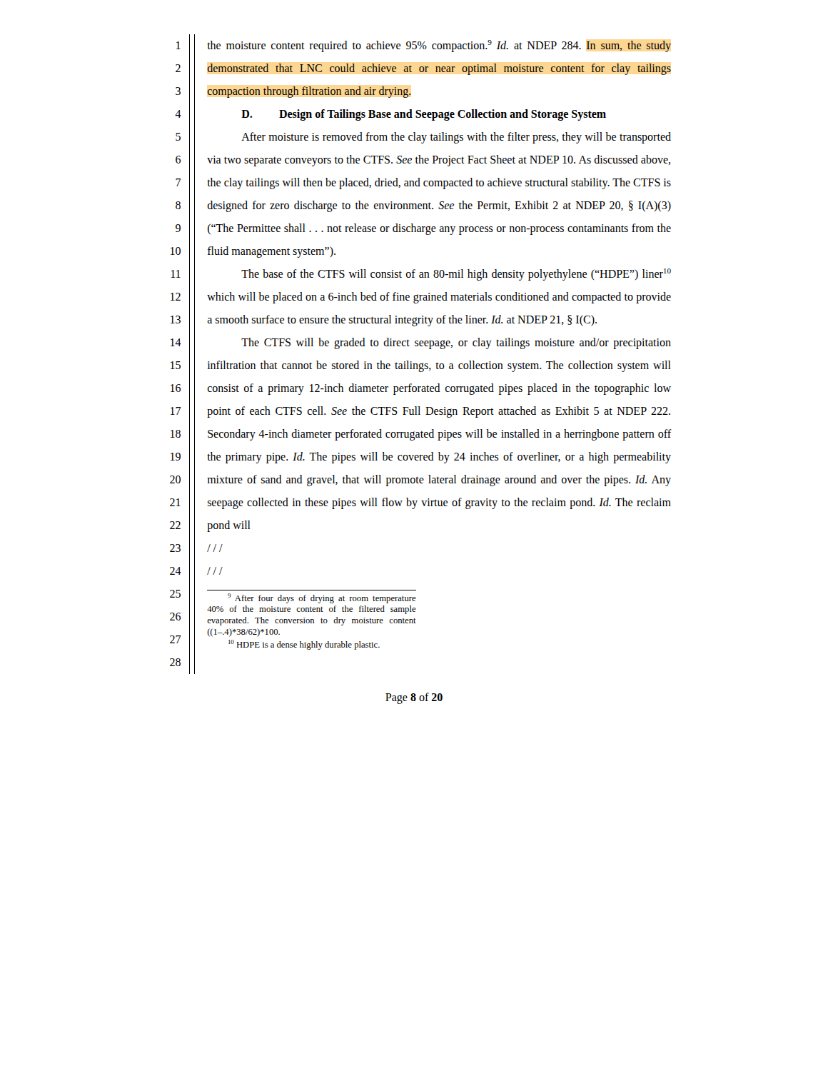1
2
3
4
5
6
7
8
9
10
11
12
13
14
15
16
17
18
19
20
21
22
23
24
25
26
27
28
the moisture content required to achieve 95% compaction.9 Id. at NDEP 284. In sum, the study demonstrated that LNC could achieve at or near optimal moisture content for clay tailings compaction through filtration and air drying.
D. Design of Tailings Base and Seepage Collection and Storage System
After moisture is removed from the clay tailings with the filter press, they will be transported via two separate conveyors to the CTFS. See the Project Fact Sheet at NDEP 10. As discussed above, the clay tailings will then be placed, dried, and compacted to achieve structural stability. The CTFS is designed for zero discharge to the environment. See the Permit, Exhibit 2 at NDEP 20, § I(A)(3) (“The Permittee shall . . . not release or discharge any process or non-process contaminants from the fluid management system”).
The base of the CTFS will consist of an 80-mil high density polyethylene (“HDPE”) liner10 which will be placed on a 6-inch bed of fine grained materials conditioned and compacted to provide a smooth surface to ensure the structural integrity of the liner. Id. at NDEP 21, § I(C).
The CTFS will be graded to direct seepage, or clay tailings moisture and/or precipitation infiltration that cannot be stored in the tailings, to a collection system. The collection system will consist of a primary 12-inch diameter perforated corrugated pipes placed in the topographic low point of each CTFS cell. See the CTFS Full Design Report attached as Exhibit 5 at NDEP 222. Secondary 4-inch diameter perforated corrugated pipes will be installed in a herringbone pattern off the primary pipe. Id. The pipes will be covered by 24 inches of overliner, or a high permeability mixture of sand and gravel, that will promote lateral drainage around and over the pipes. Id. Any seepage collected in these pipes will flow by virtue of gravity to the reclaim pond. Id. The reclaim pond will
/ / /
/ / /
9 After four days of drying at room temperature 40% of the moisture content of the filtered sample evaporated. The conversion to dry moisture content ((1–.4)*38/62)*100.
10 HDPE is a dense highly durable plastic.
Page 8 of 20